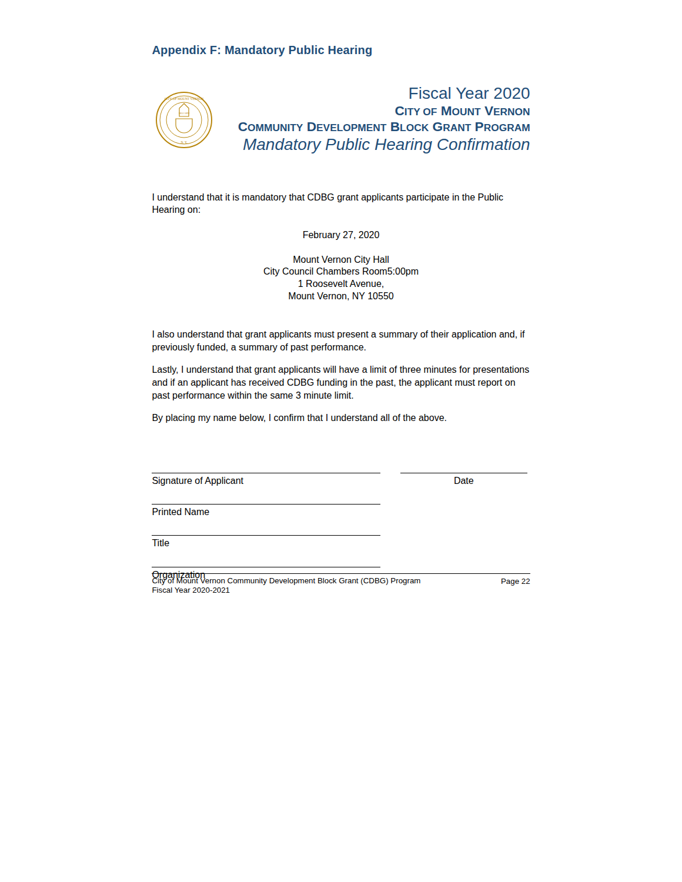Appendix F: Mandatory Public Hearing
CITY OF MOUNT VERNON N. Y. 1853 1892
Fiscal Year 2020
CITY OF MOUNT VERNON
COMMUNITY DEVELOPMENT BLOCK GRANT PROGRAM
Mandatory Public Hearing Confirmation
I understand that it is mandatory that CDBG grant applicants participate in the Public Hearing on:
February 27, 2020
Mount Vernon City Hall
City Council Chambers Room5:00pm
1 Roosevelt Avenue,
Mount Vernon, NY 10550
I also understand that grant applicants must present a summary of their application and, if previously funded, a summary of past performance.
Lastly, I understand that grant applicants will have a limit of three minutes for presentations and if an applicant has received CDBG funding in the past, the applicant must report on past performance within the same 3 minute limit.
By placing my name below, I confirm that I understand all of the above.
Signature of Applicant
Date
Printed Name
Title
Organization
City of Mount Vernon Community Development Block Grant (CDBG) Program
Fiscal Year 2020-2021
Page 22